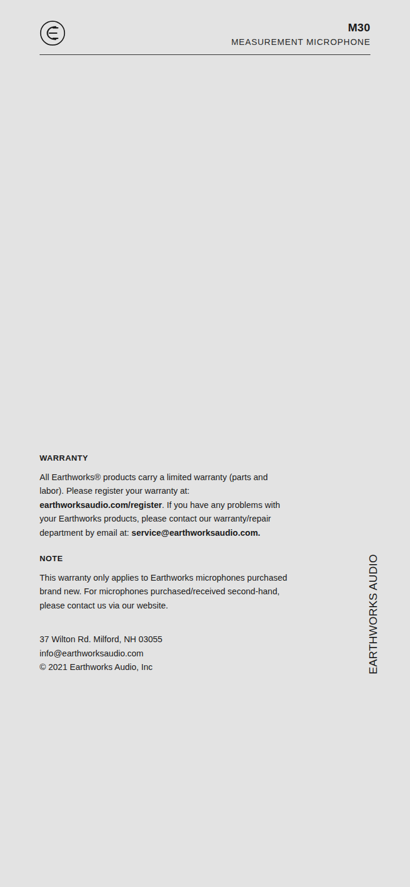M30
Measurement Microphone
Warranty
All Earthworks® products carry a limited warranty (parts and labor). Please register your warranty at: earthworksaudio.com/register. If you have any problems with your Earthworks products, please contact our warranty/repair department by email at: service@earthworksaudio.com.
Note
This warranty only applies to Earthworks microphones purchased brand new. For microphones purchased/received second-hand, please contact us via our website.
37 Wilton Rd. Milford, NH 03055
info@earthworksaudio.com
© 2021 Earthworks Audio, Inc
EARTHWORKS AUDIO